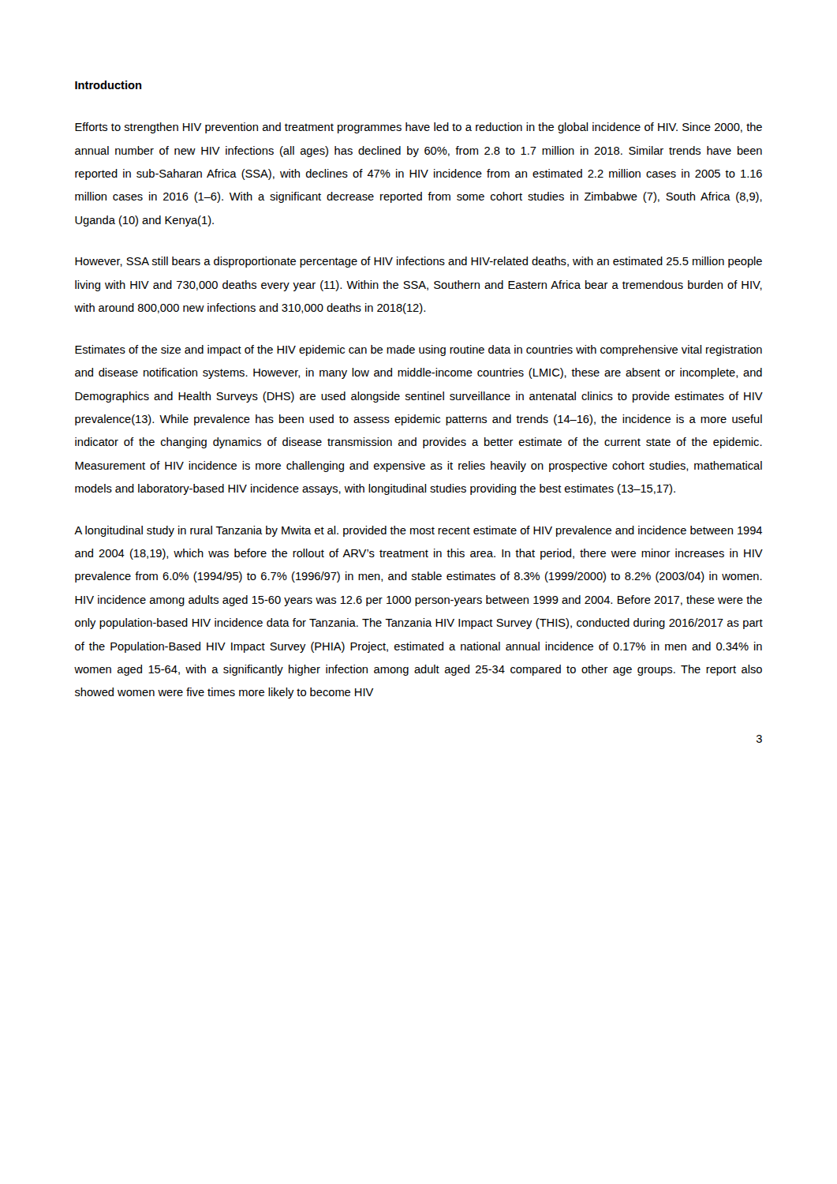Introduction
Efforts to strengthen HIV prevention and treatment programmes have led to a reduction in the global incidence of HIV. Since 2000, the annual number of new HIV infections (all ages) has declined by 60%, from 2.8 to 1.7 million in 2018. Similar trends have been reported in sub-Saharan Africa (SSA), with declines of 47% in HIV incidence from an estimated 2.2 million cases in 2005 to 1.16 million cases in 2016 (1–6). With a significant decrease reported from some cohort studies in Zimbabwe (7), South Africa (8,9), Uganda (10) and Kenya(1).
However, SSA still bears a disproportionate percentage of HIV infections and HIV-related deaths, with an estimated 25.5 million people living with HIV and 730,000 deaths every year (11). Within the SSA, Southern and Eastern Africa bear a tremendous burden of HIV, with around 800,000 new infections and 310,000 deaths in 2018(12).
Estimates of the size and impact of the HIV epidemic can be made using routine data in countries with comprehensive vital registration and disease notification systems. However, in many low and middle-income countries (LMIC), these are absent or incomplete, and Demographics and Health Surveys (DHS) are used alongside sentinel surveillance in antenatal clinics to provide estimates of HIV prevalence(13). While prevalence has been used to assess epidemic patterns and trends (14–16), the incidence is a more useful indicator of the changing dynamics of disease transmission and provides a better estimate of the current state of the epidemic. Measurement of HIV incidence is more challenging and expensive as it relies heavily on prospective cohort studies, mathematical models and laboratory-based HIV incidence assays, with longitudinal studies providing the best estimates (13–15,17).
A longitudinal study in rural Tanzania by Mwita et al. provided the most recent estimate of HIV prevalence and incidence between 1994 and 2004 (18,19), which was before the rollout of ARV’s treatment in this area. In that period, there were minor increases in HIV prevalence from 6.0% (1994/95) to 6.7% (1996/97) in men, and stable estimates of 8.3% (1999/2000) to 8.2% (2003/04) in women. HIV incidence among adults aged 15-60 years was 12.6 per 1000 person-years between 1999 and 2004. Before 2017, these were the only population-based HIV incidence data for Tanzania. The Tanzania HIV Impact Survey (THIS), conducted during 2016/2017 as part of the Population-Based HIV Impact Survey (PHIA) Project, estimated a national annual incidence of 0.17% in men and 0.34% in women aged 15-64, with a significantly higher infection among adult aged 25-34 compared to other age groups. The report also showed women were five times more likely to become HIV
3